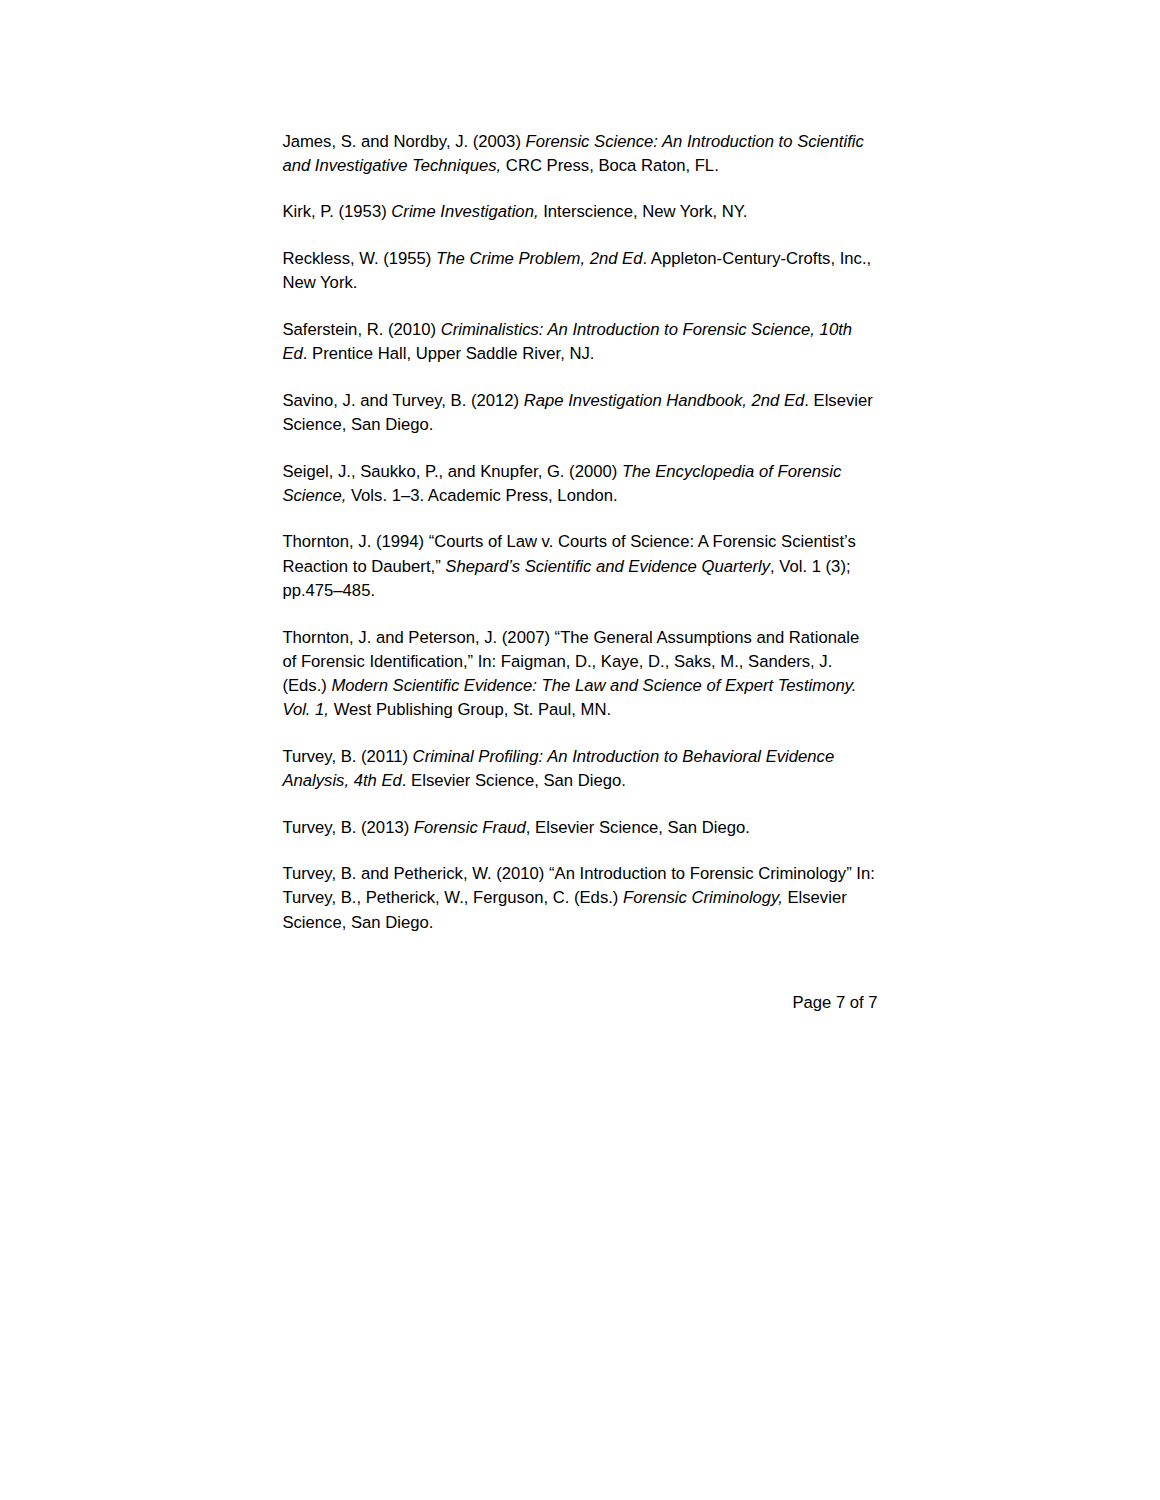James, S. and Nordby, J. (2003) Forensic Science: An Introduction to Scientific and Investigative Techniques, CRC Press, Boca Raton, FL.
Kirk, P. (1953) Crime Investigation, Interscience, New York, NY.
Reckless, W. (1955) The Crime Problem, 2nd Ed. Appleton-Century-Crofts, Inc., New York.
Saferstein, R. (2010) Criminalistics: An Introduction to Forensic Science, 10th Ed. Prentice Hall, Upper Saddle River, NJ.
Savino, J. and Turvey, B. (2012) Rape Investigation Handbook, 2nd Ed. Elsevier Science, San Diego.
Seigel, J., Saukko, P., and Knupfer, G. (2000) The Encyclopedia of Forensic Science, Vols. 1–3. Academic Press, London.
Thornton, J. (1994) “Courts of Law v. Courts of Science: A Forensic Scientist’s Reaction to Daubert,” Shepard’s Scientific and Evidence Quarterly, Vol. 1 (3); pp.475–485.
Thornton, J. and Peterson, J. (2007) “The General Assumptions and Rationale of Forensic Identification,” In: Faigman, D., Kaye, D., Saks, M., Sanders, J. (Eds.) Modern Scientific Evidence: The Law and Science of Expert Testimony. Vol. 1, West Publishing Group, St. Paul, MN.
Turvey, B. (2011) Criminal Profiling: An Introduction to Behavioral Evidence Analysis, 4th Ed. Elsevier Science, San Diego.
Turvey, B. (2013) Forensic Fraud, Elsevier Science, San Diego.
Turvey, B. and Petherick, W. (2010) “An Introduction to Forensic Criminology” In: Turvey, B., Petherick, W., Ferguson, C. (Eds.) Forensic Criminology, Elsevier Science, San Diego.
Page 7 of 7